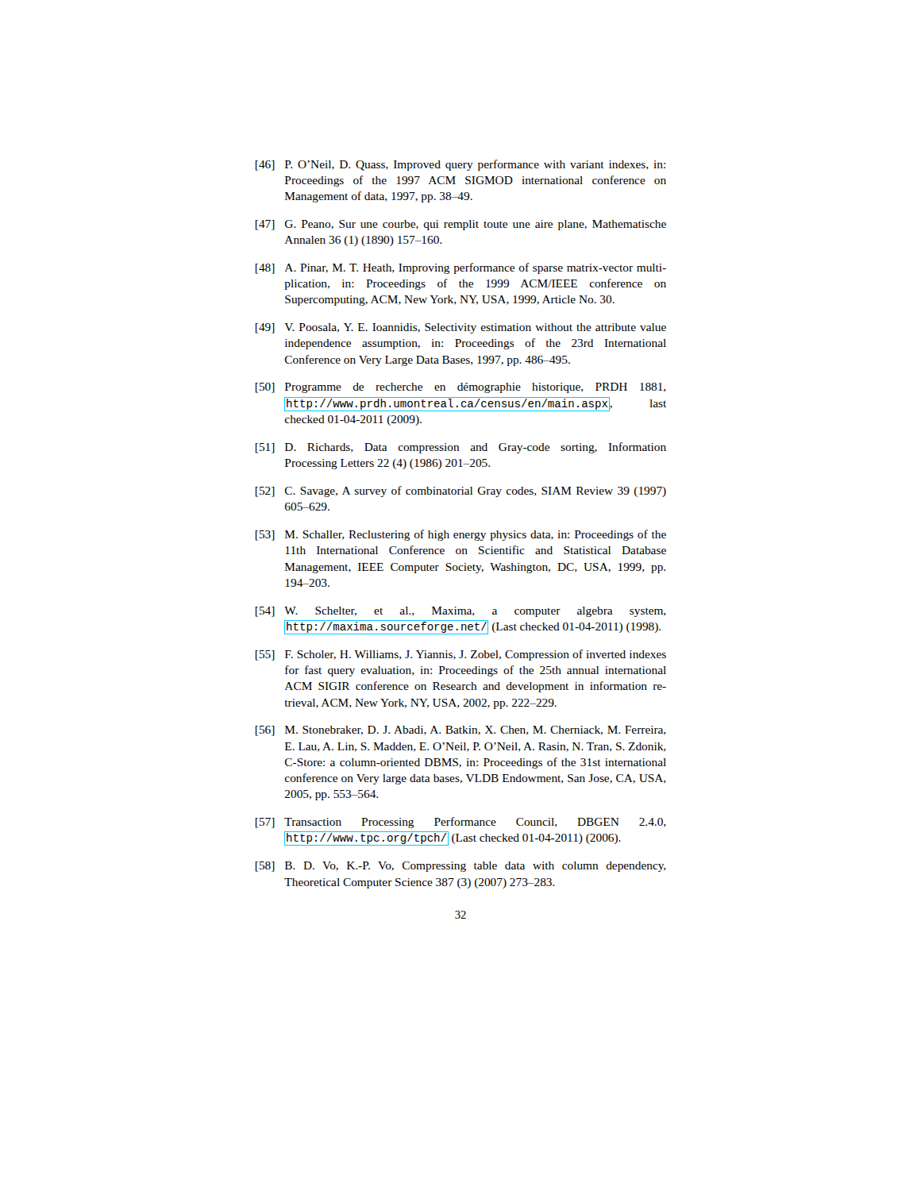[46] P. O’Neil, D. Quass, Improved query performance with variant indexes, in: Proceedings of the 1997 ACM SIGMOD international conference on Management of data, 1997, pp. 38–49.
[47] G. Peano, Sur une courbe, qui remplit toute une aire plane, Mathematische Annalen 36 (1) (1890) 157–160.
[48] A. Pinar, M. T. Heath, Improving performance of sparse matrix-vector multiplication, in: Proceedings of the 1999 ACM/IEEE conference on Supercomputing, ACM, New York, NY, USA, 1999, Article No. 30.
[49] V. Poosala, Y. E. Ioannidis, Selectivity estimation without the attribute value independence assumption, in: Proceedings of the 23rd International Conference on Very Large Data Bases, 1997, pp. 486–495.
[50] Programme de recherche en démographie historique, PRDH 1881, http://www.prdh.umontreal.ca/census/en/main.aspx, last checked 01-04-2011 (2009).
[51] D. Richards, Data compression and Gray-code sorting, Information Processing Letters 22 (4) (1986) 201–205.
[52] C. Savage, A survey of combinatorial Gray codes, SIAM Review 39 (1997) 605–629.
[53] M. Schaller, Reclustering of high energy physics data, in: Proceedings of the 11th International Conference on Scientific and Statistical Database Management, IEEE Computer Society, Washington, DC, USA, 1999, pp. 194–203.
[54] W. Schelter, et al., Maxima, a computer algebra system, http://maxima.sourceforge.net/ (Last checked 01-04-2011) (1998).
[55] F. Scholer, H. Williams, J. Yiannis, J. Zobel, Compression of inverted indexes for fast query evaluation, in: Proceedings of the 25th annual international ACM SIGIR conference on Research and development in information retrieval, ACM, New York, NY, USA, 2002, pp. 222–229.
[56] M. Stonebraker, D. J. Abadi, A. Batkin, X. Chen, M. Cherniack, M. Ferreira, E. Lau, A. Lin, S. Madden, E. O’Neil, P. O’Neil, A. Rasin, N. Tran, S. Zdonik, C-Store: a column-oriented DBMS, in: Proceedings of the 31st international conference on Very large data bases, VLDB Endowment, San Jose, CA, USA, 2005, pp. 553–564.
[57] Transaction Processing Performance Council, DBGEN 2.4.0, http://www.tpc.org/tpch/ (Last checked 01-04-2011) (2006).
[58] B. D. Vo, K.-P. Vo, Compressing table data with column dependency, Theoretical Computer Science 387 (3) (2007) 273–283.
32